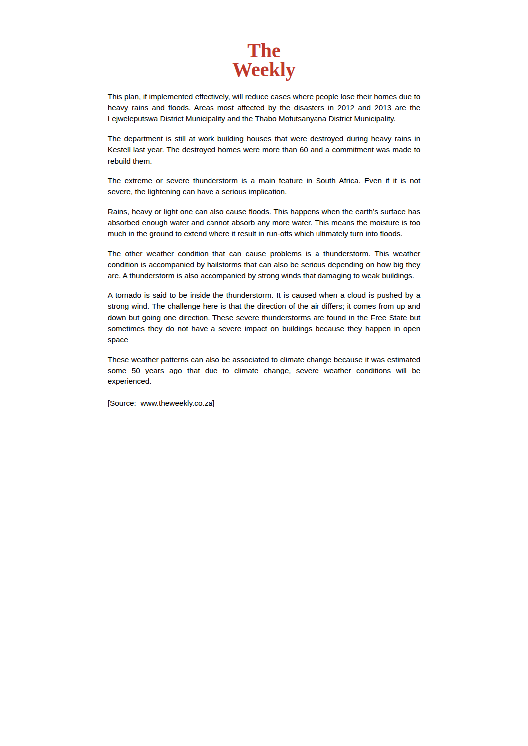The Weekly
This plan, if implemented effectively, will reduce cases where people lose their homes due to heavy rains and floods. Areas most affected by the disasters in 2012 and 2013 are the Lejweleputswa District Municipality and the Thabo Mofutsanyana District Municipality.
The department is still at work building houses that were destroyed during heavy rains in Kestell last year. The destroyed homes were more than 60 and a commitment was made to rebuild them.
The extreme or severe thunderstorm is a main feature in South Africa. Even if it is not severe, the lightening can have a serious implication.
Rains, heavy or light one can also cause floods. This happens when the earth’s surface has absorbed enough water and cannot absorb any more water. This means the moisture is too much in the ground to extend where it result in run-offs which ultimately turn into floods.
The other weather condition that can cause problems is a thunderstorm. This weather condition is accompanied by hailstorms that can also be serious depending on how big they are. A thunderstorm is also accompanied by strong winds that damaging to weak buildings.
A tornado is said to be inside the thunderstorm. It is caused when a cloud is pushed by a strong wind. The challenge here is that the direction of the air differs; it comes from up and down but going one direction. These severe thunderstorms are found in the Free State but sometimes they do not have a severe impact on buildings because they happen in open space
These weather patterns can also be associated to climate change because it was estimated some 50 years ago that due to climate change, severe weather conditions will be experienced.
[Source: www.theweekly.co.za]